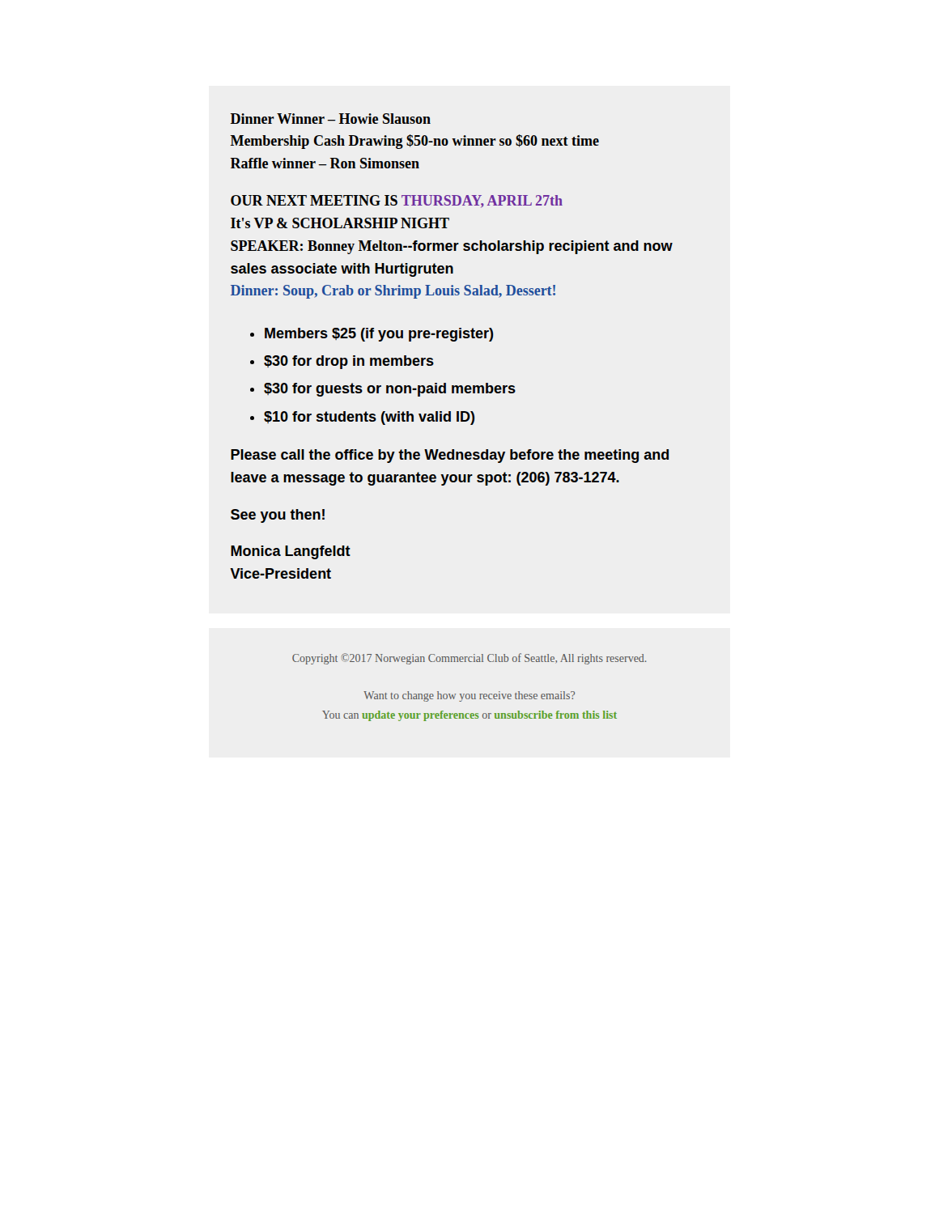Dinner Winner – Howie Slauson
Membership Cash Drawing $50-no winner so $60 next time
Raffle winner – Ron Simonsen
OUR NEXT MEETING IS THURSDAY, APRIL 27th
It's VP & SCHOLARSHIP NIGHT
SPEAKER: Bonney Melton--former scholarship recipient and now sales associate with Hurtigruten
Dinner: Soup, Crab or Shrimp Louis Salad, Dessert!
Members $25 (if you pre-register)
$30 for drop in members
$30 for guests or non-paid members
$10 for students (with valid ID)
Please call the office by the Wednesday before the meeting and leave a message to guarantee your spot: (206) 783-1274.
See you then!
Monica Langfeldt
Vice-President
Copyright ©2017 Norwegian Commercial Club of Seattle, All rights reserved.
Want to change how you receive these emails?
You can update your preferences or unsubscribe from this list